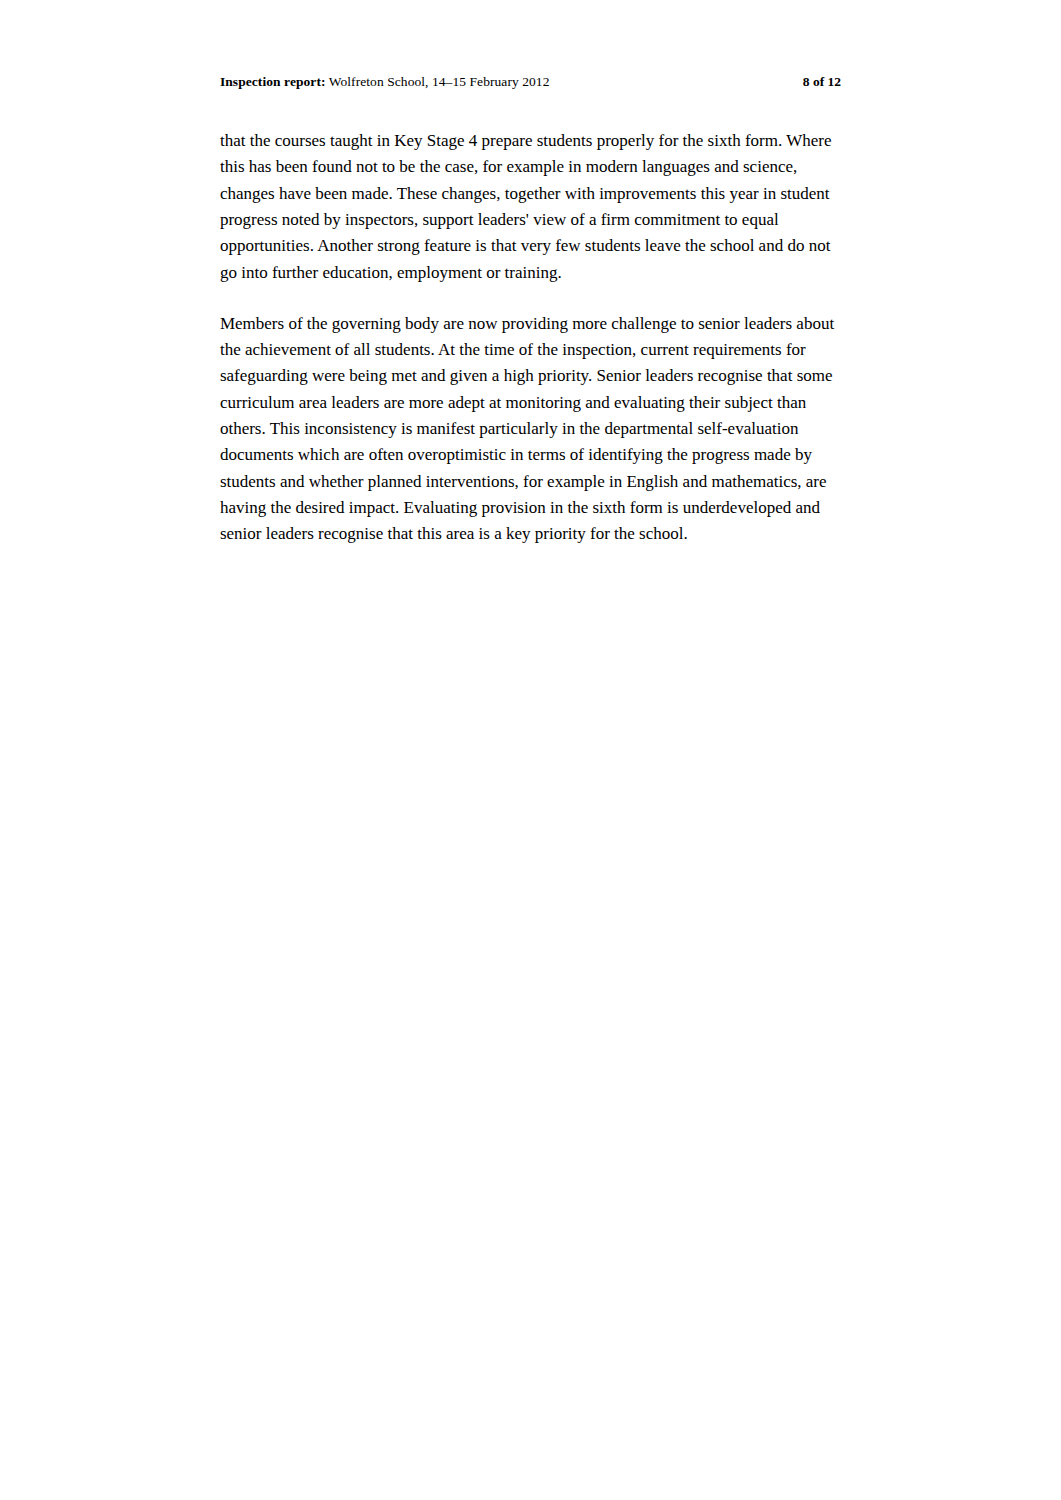Inspection report: Wolfreton School, 14–15 February 2012
8 of 12
that the courses taught in Key Stage 4 prepare students properly for the sixth form. Where this has been found not to be the case, for example in modern languages and science, changes have been made. These changes, together with improvements this year in student progress noted by inspectors, support leaders' view of a firm commitment to equal opportunities. Another strong feature is that very few students leave the school and do not go into further education, employment or training.
Members of the governing body are now providing more challenge to senior leaders about the achievement of all students. At the time of the inspection, current requirements for safeguarding were being met and given a high priority. Senior leaders recognise that some curriculum area leaders are more adept at monitoring and evaluating their subject than others. This inconsistency is manifest particularly in the departmental self-evaluation documents which are often overoptimistic in terms of identifying the progress made by students and whether planned interventions, for example in English and mathematics, are having the desired impact. Evaluating provision in the sixth form is underdeveloped and senior leaders recognise that this area is a key priority for the school.